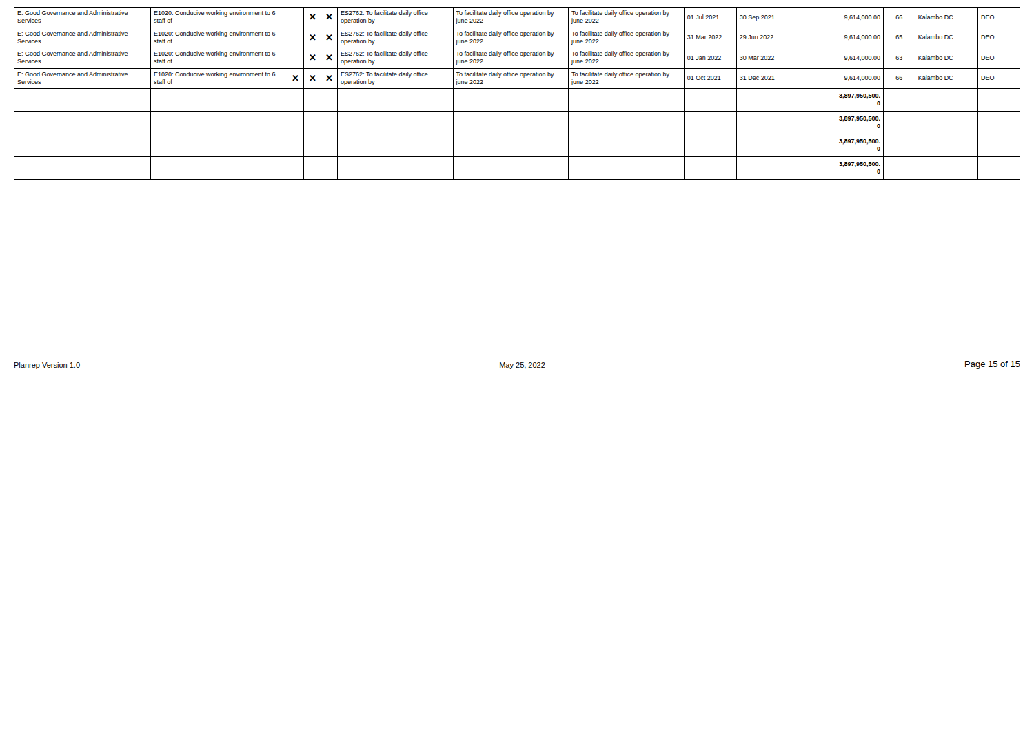| E: Good Governance and Administrative Services | E1020: Conducive working environment to 6 staff of | | ✕ | ✕ | ES2762: To facilitate daily office operation by | To facilitate daily office operation by june 2022 | To facilitate daily office operation by june 2022 | 01 Jul 2021 | 30 Sep 2021 | 9,614,000.00 | 66 | Kalambo DC | DEO |
| E: Good Governance and Administrative Services | E1020: Conducive working environment to 6 staff of | | ✕ | ✕ | ES2762: To facilitate daily office operation by | To facilitate daily office operation by june 2022 | To facilitate daily office operation by june 2022 | 31 Mar 2022 | 29 Jun 2022 | 9,614,000.00 | 65 | Kalambo DC | DEO |
| E: Good Governance and Administrative Services | E1020: Conducive working environment to 6 staff of | | ✕ | ✕ | ES2762: To facilitate daily office operation by | To facilitate daily office operation by june 2022 | To facilitate daily office operation by june 2022 | 01 Jan 2022 | 30 Mar 2022 | 9,614,000.00 | 63 | Kalambo DC | DEO |
| E: Good Governance and Administrative Services | E1020: Conducive working environment to 6 staff of | ✕ | ✕ | ✕ | ES2762: To facilitate daily office operation by | To facilitate daily office operation by june 2022 | To facilitate daily office operation by june 2022 | 01 Oct 2021 | 31 Dec 2021 | 9,614,000.00 | 66 | Kalambo DC | DEO |
| | | | | | | | | | | 3,897,950,500. 0 | | | |
| | | | | | | | | | | 3,897,950,500. 0 | | | |
| | | | | | | | | | | 3,897,950,500. 0 | | | |
| | | | | | | | | | | 3,897,950,500. 0 | | | |
Planrep Version 1.0
May 25, 2022
Page 15 of 15